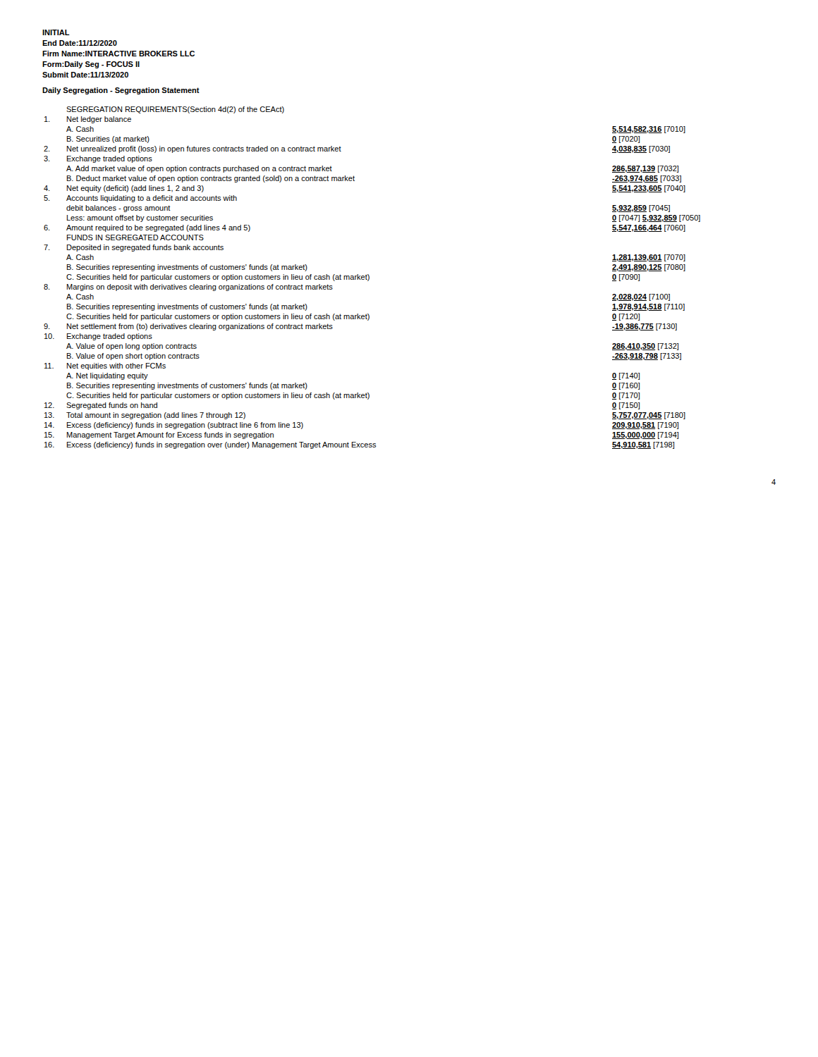INITIAL
End Date:11/12/2020
Firm Name:INTERACTIVE BROKERS LLC
Form:Daily Seg - FOCUS II
Submit Date:11/13/2020
Daily Segregation - Segregation Statement
| | SEGREGATION REQUIREMENTS(Section 4d(2) of the CEAct) | |
| 1. | Net ledger balance | |
| | A. Cash | 5,514,582,316 [7010] |
| | B. Securities (at market) | 0 [7020] |
| 2. | Net unrealized profit (loss) in open futures contracts traded on a contract market | 4,038,835 [7030] |
| 3. | Exchange traded options | |
| | A. Add market value of open option contracts purchased on a contract market | 286,587,139 [7032] |
| | B. Deduct market value of open option contracts granted (sold) on a contract market | -263,974,685 [7033] |
| 4. | Net equity (deficit) (add lines 1, 2 and 3) | 5,541,233,605 [7040] |
| 5. | Accounts liquidating to a deficit and accounts with | |
| | debit balances - gross amount | 5,932,859 [7045] |
| | Less: amount offset by customer securities | 0 [7047] 5,932,859 [7050] |
| 6. | Amount required to be segregated (add lines 4 and 5) | 5,547,166,464 [7060] |
| | FUNDS IN SEGREGATED ACCOUNTS | |
| 7. | Deposited in segregated funds bank accounts | |
| | A. Cash | 1,281,139,601 [7070] |
| | B. Securities representing investments of customers' funds (at market) | 2,491,890,125 [7080] |
| | C. Securities held for particular customers or option customers in lieu of cash (at market) | 0 [7090] |
| 8. | Margins on deposit with derivatives clearing organizations of contract markets | |
| | A. Cash | 2,028,024 [7100] |
| | B. Securities representing investments of customers' funds (at market) | 1,978,914,518 [7110] |
| | C. Securities held for particular customers or option customers in lieu of cash (at market) | 0 [7120] |
| 9. | Net settlement from (to) derivatives clearing organizations of contract markets | -19,386,775 [7130] |
| 10. | Exchange traded options | |
| | A. Value of open long option contracts | 286,410,350 [7132] |
| | B. Value of open short option contracts | -263,918,798 [7133] |
| 11. | Net equities with other FCMs | |
| | A. Net liquidating equity | 0 [7140] |
| | B. Securities representing investments of customers' funds (at market) | 0 [7160] |
| | C. Securities held for particular customers or option customers in lieu of cash (at market) | 0 [7170] |
| 12. | Segregated funds on hand | 0 [7150] |
| 13. | Total amount in segregation (add lines 7 through 12) | 5,757,077,045 [7180] |
| 14. | Excess (deficiency) funds in segregation (subtract line 6 from line 13) | 209,910,581 [7190] |
| 15. | Management Target Amount for Excess funds in segregation | 155,000,000 [7194] |
| 16. | Excess (deficiency) funds in segregation over (under) Management Target Amount Excess | 54,910,581 [7198] |
4